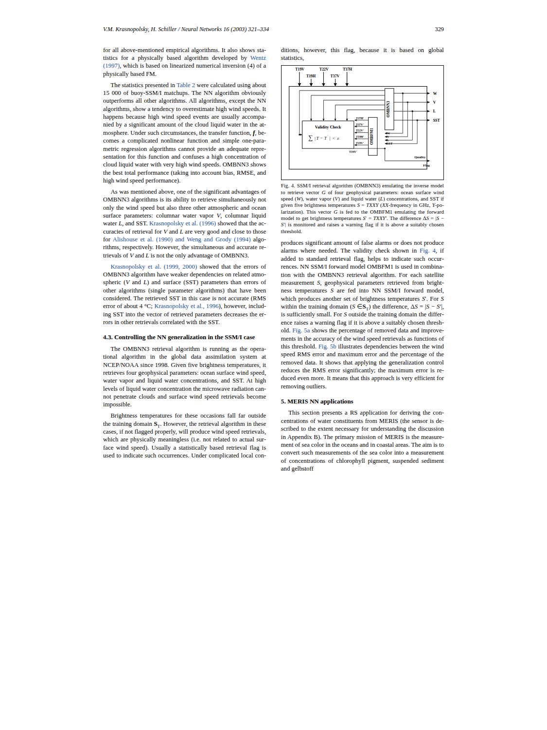V.M. Krasnopolsky, H. Schiller / Neural Networks 16 (2003) 321–334 329
for all above-mentioned empirical algorithms. It also shows statistics for a physically based algorithm developed by Wentz (1997), which is based on linearized numerical inversion (4) of a physically based FM.
The statistics presented in Table 2 were calculated using about 15 000 of buoy-SSM/I matchups. The NN algorithm obviously outperforms all other algorithms. All algorithms, except the NN algorithms, show a tendency to overestimate high wind speeds. It happens because high wind speed events are usually accompanied by a significant amount of the cloud liquid water in the atmosphere. Under such circumstances, the transfer function, f, becomes a complicated nonlinear function and simple one-parametric regression algorithms cannot provide an adequate representation for this function and confuses a high concentration of cloud liquid water with very high wind speeds. OMBNN3 shows the best total performance (taking into account bias, RMSE, and high wind speed performance).
As was mentioned above, one of the significant advantages of OMBNN3 algorithms is its ability to retrieve simultaneously not only the wind speed but also three other atmospheric and ocean surface parameters: columnar water vapor V, columnar liquid water L, and SST. Krasnopolsky et al. (1996) showed that the accuracies of retrieval for V and L are very good and close to those for Alishouse et al. (1990) and Weng and Grody (1994) algorithms, respectively. However, the simultaneous and accurate retrievals of V and L is not the only advantage of OMBNN3.
Krasnopolsky et al. (1999, 2000) showed that the errors of OMBNN3 algorithm have weaker dependencies on related atmospheric (V and L) and surface (SST) parameters than errors of other algorithms (single parameter algorithms) that have been considered. The retrieved SST in this case is not accurate (RMS error of about 4 °C; Krasnopolsky et al., 1996), however, including SST into the vector of retrieved parameters decreases the errors in other retrievals correlated with the SST.
4.3. Controlling the NN generalization in the SSM/I case
The OMBNN3 retrieval algorithm is running as the operational algorithm in the global data assimilation system at NCEP/NOAA since 1998. Given five brightness temperatures, it retrieves four geophysical parameters: ocean surface wind speed, water vapor and liquid water concentrations, and SST. At high levels of liquid water concentration the microwave radiation cannot penetrate clouds and surface wind speed retrievals become impossible.
Brightness temperatures for these occasions fall far outside the training domain ST. However, the retrieval algorithm in these cases, if not flagged properly, will produce wind speed retrievals, which are physically meaningless (i.e. not related to actual surface wind speed). Usually a statistically based retrieval flag is used to indicate such occurrences. Under complicated local conditions, however, this flag, because it is based on global statistics,
T19V T22V T37H T19H T37V OMBNN3 W V L SST W V L SST OMBFM1 Validity Check ∑ | T − T ′ | < ε T37H′ T37V′ T22V′ T19H′ T19V′ T19V′ Quality Flag
Fig. 4. SSM/I retrieval algorithm (OMBNN3) emulating the inverse model to retrieve vector G of four geophysical parameters: ocean surface wind speed (W), water vapor (V) and liquid water (L) concentrations, and SST if given five brightness temperatures S = TXXY (XX-frequency in GHz, Y-polarization). This vector G is fed to the OMBFM1 emulating the forward model to get brightness temperatures S′ = TXXY′. The difference ΔS = |S − S′| is monitored and raises a warning flag if it is above a suitably chosen threshold.
produces significant amount of false alarms or does not produce alarms where needed. The validity check shown in Fig. 4, if added to standard retrieval flag, helps to indicate such occurrences. NN SSM/I forward model OMBFM1 is used in combination with the OMBNN3 retrieval algorithm. For each satellite measurement S, geophysical parameters retrieved from brightness temperatures S are fed into NN SSM/I forward model, which produces another set of brightness temperatures S′. For S within the training domain (S ∈ST) the difference, ΔS = |S − S′|, is sufficiently small. For S outside the training domain the difference raises a warning flag if it is above a suitably chosen threshold. Fig. 5a shows the percentage of removed data and improvements in the accuracy of the wind speed retrievals as functions of this threshold. Fig. 5b illustrates dependencies between the wind speed RMS error and maximum error and the percentage of the removed data. It shows that applying the generalization control reduces the RMS error significantly; the maximum error is reduced even more. It means that this approach is very efficient for removing outliers.
5. MERIS NN applications
This section presents a RS application for deriving the concentrations of water constituents from MERIS (the sensor is described to the extent necessary for understanding the discussion in Appendix B). The primary mission of MERIS is the measurement of sea color in the oceans and in coastal areas. The aim is to convert such measurements of the sea color into a measurement of concentrations of chlorophyll pigment, suspended sediment and gelbstoff